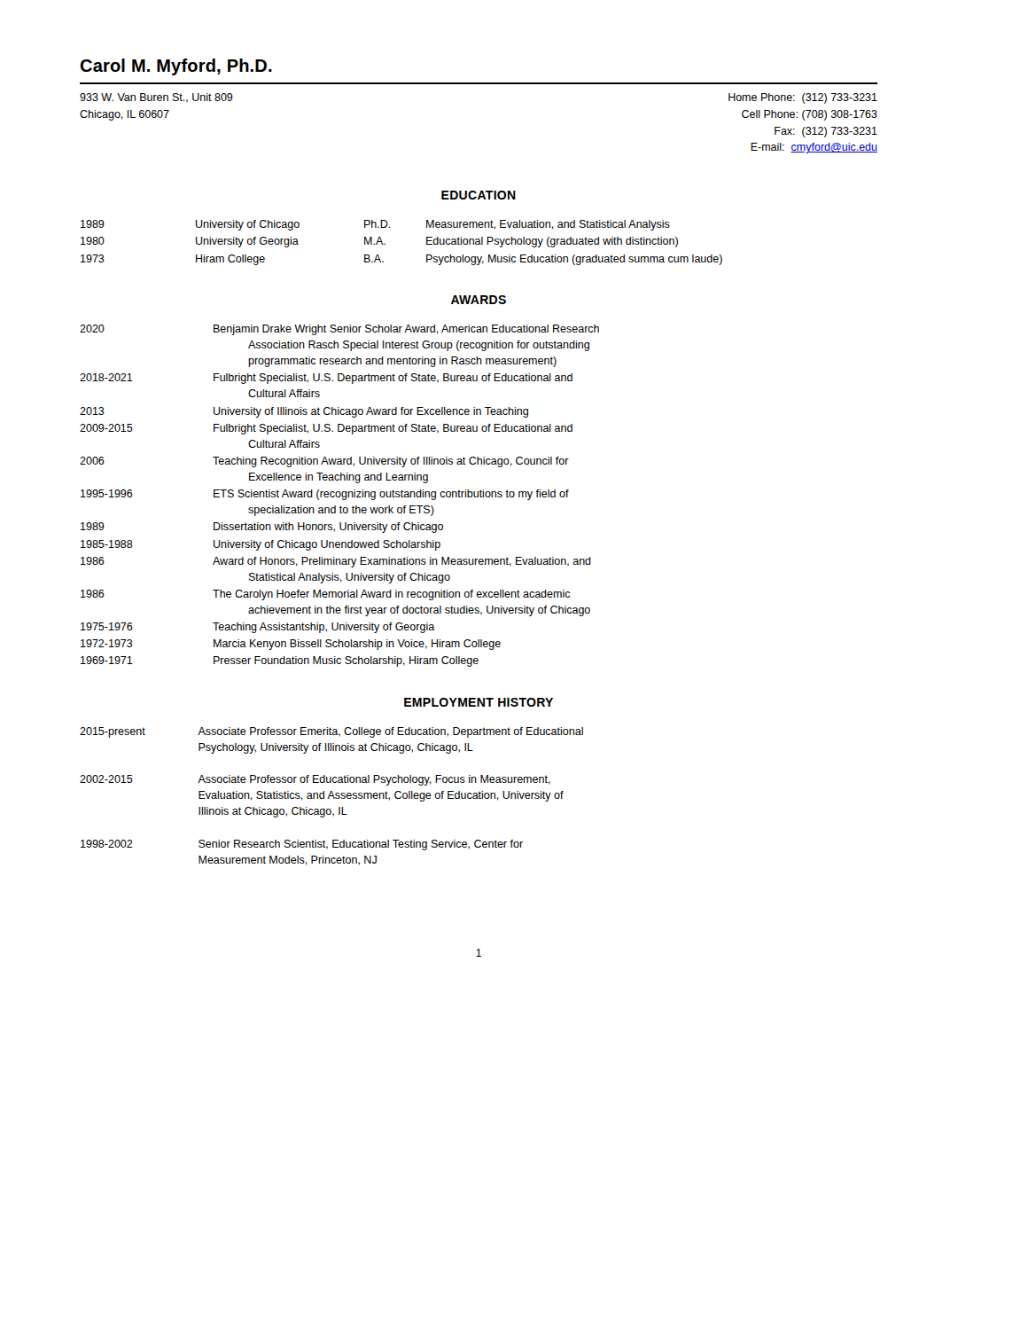Carol M. Myford, Ph.D.
| 933 W. Van Buren St., Unit 809 | Home Phone: (312) 733-3231 |
| Chicago, IL 60607 | Cell Phone: (708) 308-1763 |
| | Fax: (312) 733-3231 |
| | E-mail: cmyford@uic.edu |
EDUCATION
| 1989 | University of Chicago | Ph.D. | Measurement, Evaluation, and Statistical Analysis |
| 1980 | University of Georgia | M.A. | Educational Psychology (graduated with distinction) |
| 1973 | Hiram College | B.A. | Psychology, Music Education (graduated summa cum laude) |
AWARDS
| 2020 | Benjamin Drake Wright Senior Scholar Award, American Educational Research Association Rasch Special Interest Group (recognition for outstanding programmatic research and mentoring in Rasch measurement) |
| 2018-2021 | Fulbright Specialist, U.S. Department of State, Bureau of Educational and Cultural Affairs |
| 2013 | University of Illinois at Chicago Award for Excellence in Teaching |
| 2009-2015 | Fulbright Specialist, U.S. Department of State, Bureau of Educational and Cultural Affairs |
| 2006 | Teaching Recognition Award, University of Illinois at Chicago, Council for Excellence in Teaching and Learning |
| 1995-1996 | ETS Scientist Award (recognizing outstanding contributions to my field of specialization and to the work of ETS) |
| 1989 | Dissertation with Honors, University of Chicago |
| 1985-1988 | University of Chicago Unendowed Scholarship |
| 1986 | Award of Honors, Preliminary Examinations in Measurement, Evaluation, and Statistical Analysis, University of Chicago |
| 1986 | The Carolyn Hoefer Memorial Award in recognition of excellent academic achievement in the first year of doctoral studies, University of Chicago |
| 1975-1976 | Teaching Assistantship, University of Georgia |
| 1972-1973 | Marcia Kenyon Bissell Scholarship in Voice, Hiram College |
| 1969-1971 | Presser Foundation Music Scholarship, Hiram College |
EMPLOYMENT HISTORY
| 2015-present | Associate Professor Emerita, College of Education, Department of Educational Psychology, University of Illinois at Chicago, Chicago, IL |
| 2002-2015 | Associate Professor of Educational Psychology, Focus in Measurement, Evaluation, Statistics, and Assessment, College of Education, University of Illinois at Chicago, Chicago, IL |
| 1998-2002 | Senior Research Scientist, Educational Testing Service, Center for Measurement Models, Princeton, NJ |
1